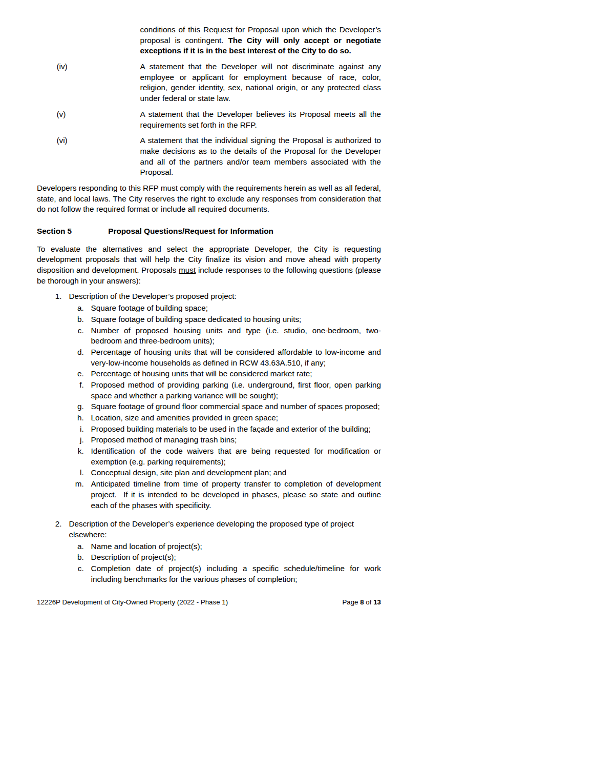conditions of this Request for Proposal upon which the Developer’s proposal is contingent. The City will only accept or negotiate exceptions if it is in the best interest of the City to do so.
(iv) A statement that the Developer will not discriminate against any employee or applicant for employment because of race, color, religion, gender identity, sex, national origin, or any protected class under federal or state law.
(v) A statement that the Developer believes its Proposal meets all the requirements set forth in the RFP.
(vi) A statement that the individual signing the Proposal is authorized to make decisions as to the details of the Proposal for the Developer and all of the partners and/or team members associated with the Proposal.
Developers responding to this RFP must comply with the requirements herein as well as all federal, state, and local laws. The City reserves the right to exclude any responses from consideration that do not follow the required format or include all required documents.
Section 5 Proposal Questions/Request for Information
To evaluate the alternatives and select the appropriate Developer, the City is requesting development proposals that will help the City finalize its vision and move ahead with property disposition and development. Proposals must include responses to the following questions (please be thorough in your answers):
Description of the Developer’s proposed project:
Square footage of building space;
Square footage of building space dedicated to housing units;
Number of proposed housing units and type (i.e. studio, one-bedroom, two-bedroom and three-bedroom units);
Percentage of housing units that will be considered affordable to low-income and very-low-income households as defined in RCW 43.63A.510, if any;
Percentage of housing units that will be considered market rate;
Proposed method of providing parking (i.e. underground, first floor, open parking space and whether a parking variance will be sought);
Square footage of ground floor commercial space and number of spaces proposed;
Location, size and amenities provided in green space;
Proposed building materials to be used in the façade and exterior of the building;
Proposed method of managing trash bins;
Identification of the code waivers that are being requested for modification or exemption (e.g. parking requirements);
Conceptual design, site plan and development plan; and
Anticipated timeline from time of property transfer to completion of development project. If it is intended to be developed in phases, please so state and outline each of the phases with specificity.
Description of the Developer’s experience developing the proposed type of project elsewhere:
Name and location of project(s);
Description of project(s);
Completion date of project(s) including a specific schedule/timeline for work including benchmarks for the various phases of completion;
12226P Development of City-Owned Property (2022 - Phase 1) Page 8 of 13